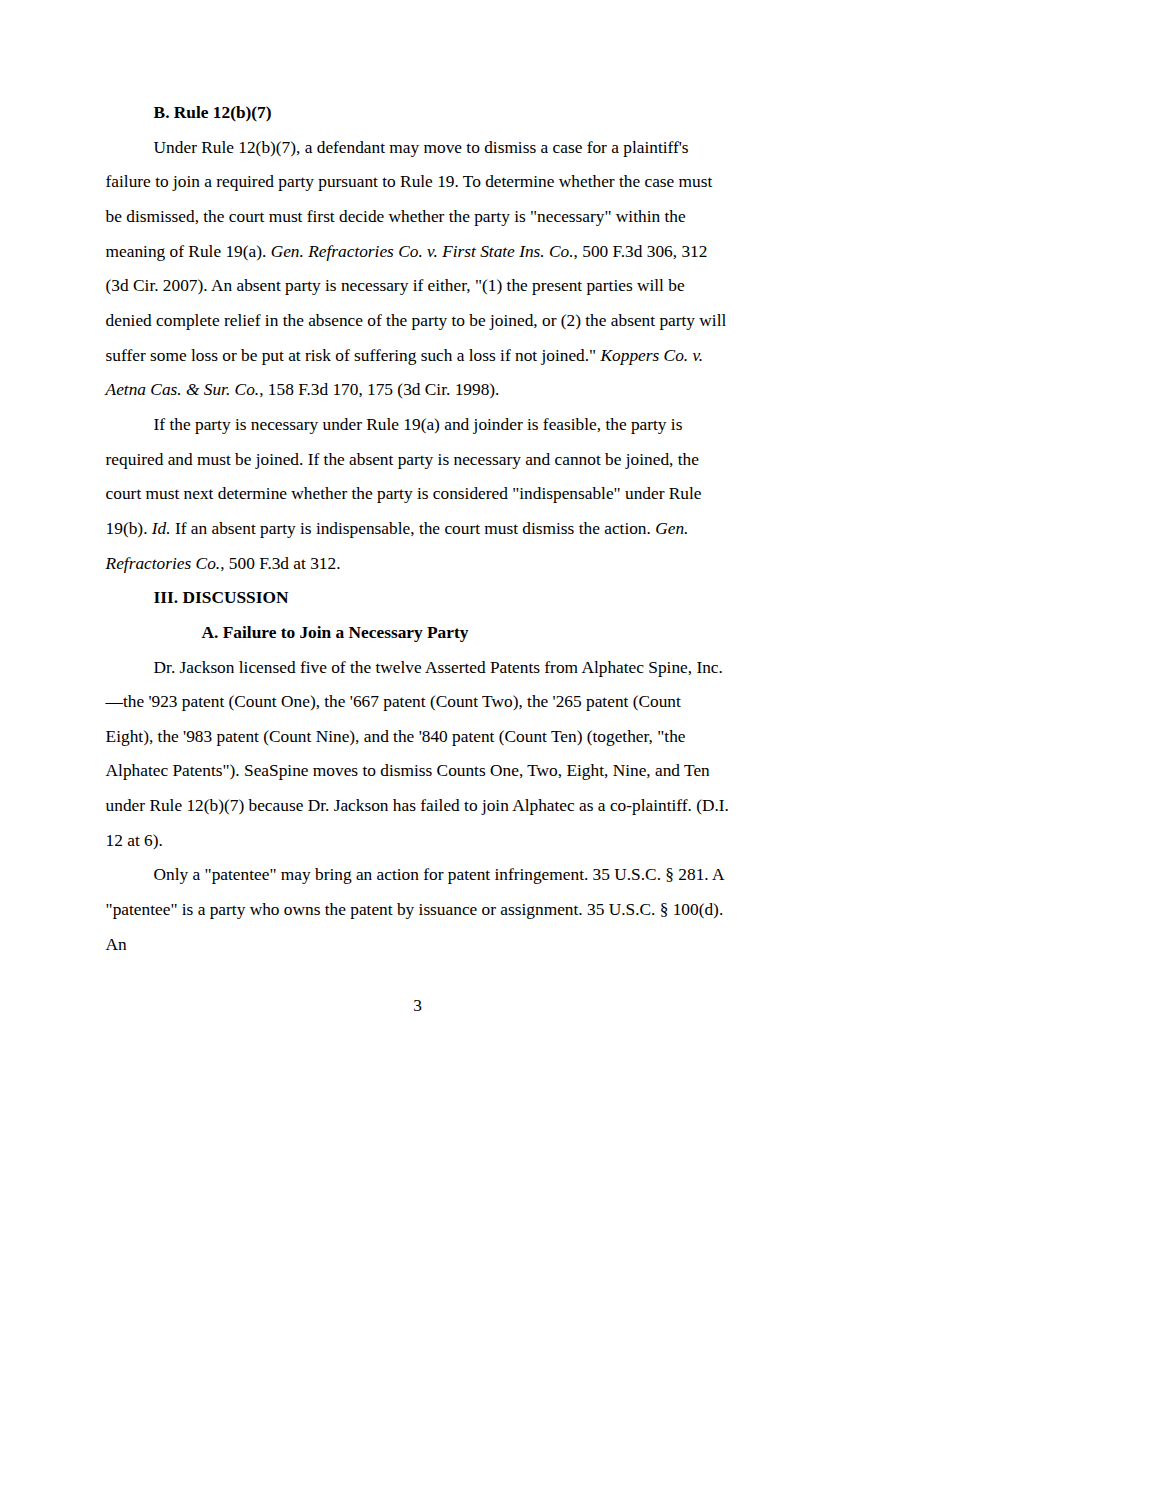B. Rule 12(b)(7)
Under Rule 12(b)(7), a defendant may move to dismiss a case for a plaintiff's failure to join a required party pursuant to Rule 19. To determine whether the case must be dismissed, the court must first decide whether the party is "necessary" within the meaning of Rule 19(a). Gen. Refractories Co. v. First State Ins. Co., 500 F.3d 306, 312 (3d Cir. 2007). An absent party is necessary if either, "(1) the present parties will be denied complete relief in the absence of the party to be joined, or (2) the absent party will suffer some loss or be put at risk of suffering such a loss if not joined." Koppers Co. v. Aetna Cas. & Sur. Co., 158 F.3d 170, 175 (3d Cir. 1998).
If the party is necessary under Rule 19(a) and joinder is feasible, the party is required and must be joined. If the absent party is necessary and cannot be joined, the court must next determine whether the party is considered "indispensable" under Rule 19(b). Id. If an absent party is indispensable, the court must dismiss the action. Gen. Refractories Co., 500 F.3d at 312.
III. DISCUSSION
A. Failure to Join a Necessary Party
Dr. Jackson licensed five of the twelve Asserted Patents from Alphatec Spine, Inc.—the '923 patent (Count One), the '667 patent (Count Two), the '265 patent (Count Eight), the '983 patent (Count Nine), and the '840 patent (Count Ten) (together, "the Alphatec Patents"). SeaSpine moves to dismiss Counts One, Two, Eight, Nine, and Ten under Rule 12(b)(7) because Dr. Jackson has failed to join Alphatec as a co-plaintiff. (D.I. 12 at 6).
Only a "patentee" may bring an action for patent infringement. 35 U.S.C. § 281. A "patentee" is a party who owns the patent by issuance or assignment. 35 U.S.C. § 100(d). An
3